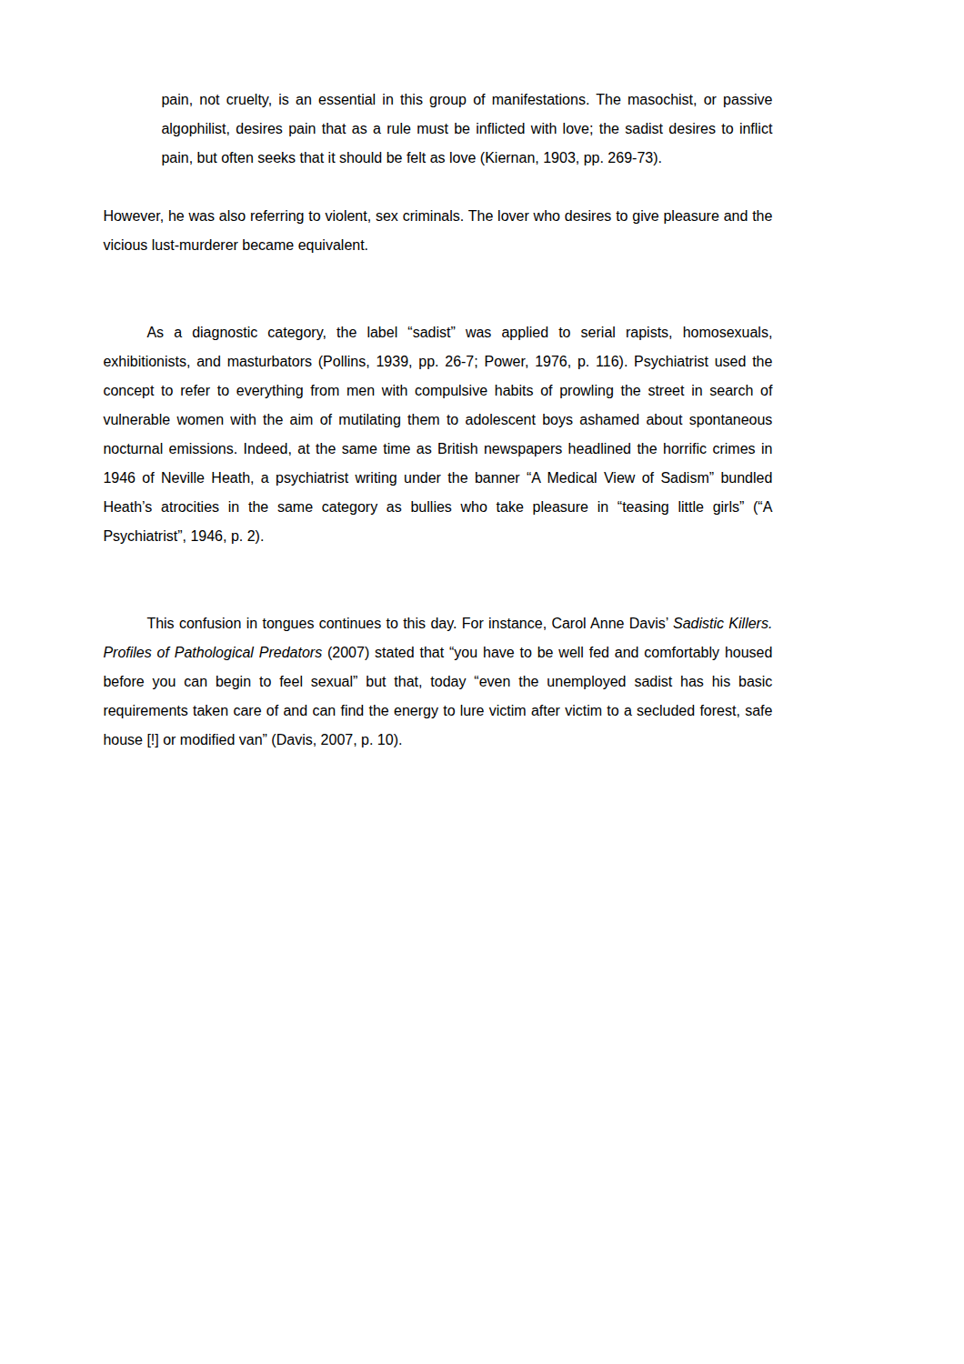pain, not cruelty, is an essential in this group of manifestations. The masochist, or passive algophilist, desires pain that as a rule must be inflicted with love; the sadist desires to inflict pain, but often seeks that it should be felt as love (Kiernan, 1903, pp. 269-73).
However, he was also referring to violent, sex criminals. The lover who desires to give pleasure and the vicious lust-murderer became equivalent.
As a diagnostic category, the label “sadist” was applied to serial rapists, homosexuals, exhibitionists, and masturbators (Pollins, 1939, pp. 26-7; Power, 1976, p. 116). Psychiatrist used the concept to refer to everything from men with compulsive habits of prowling the street in search of vulnerable women with the aim of mutilating them to adolescent boys ashamed about spontaneous nocturnal emissions. Indeed, at the same time as British newspapers headlined the horrific crimes in 1946 of Neville Heath, a psychiatrist writing under the banner “A Medical View of Sadism” bundled Heath’s atrocities in the same category as bullies who take pleasure in “teasing little girls” (“A Psychiatrist”, 1946, p. 2).
This confusion in tongues continues to this day. For instance, Carol Anne Davis’ Sadistic Killers. Profiles of Pathological Predators (2007) stated that “you have to be well fed and comfortably housed before you can begin to feel sexual” but that, today “even the unemployed sadist has his basic requirements taken care of and can find the energy to lure victim after victim to a secluded forest, safe house [!] or modified van” (Davis, 2007, p. 10).